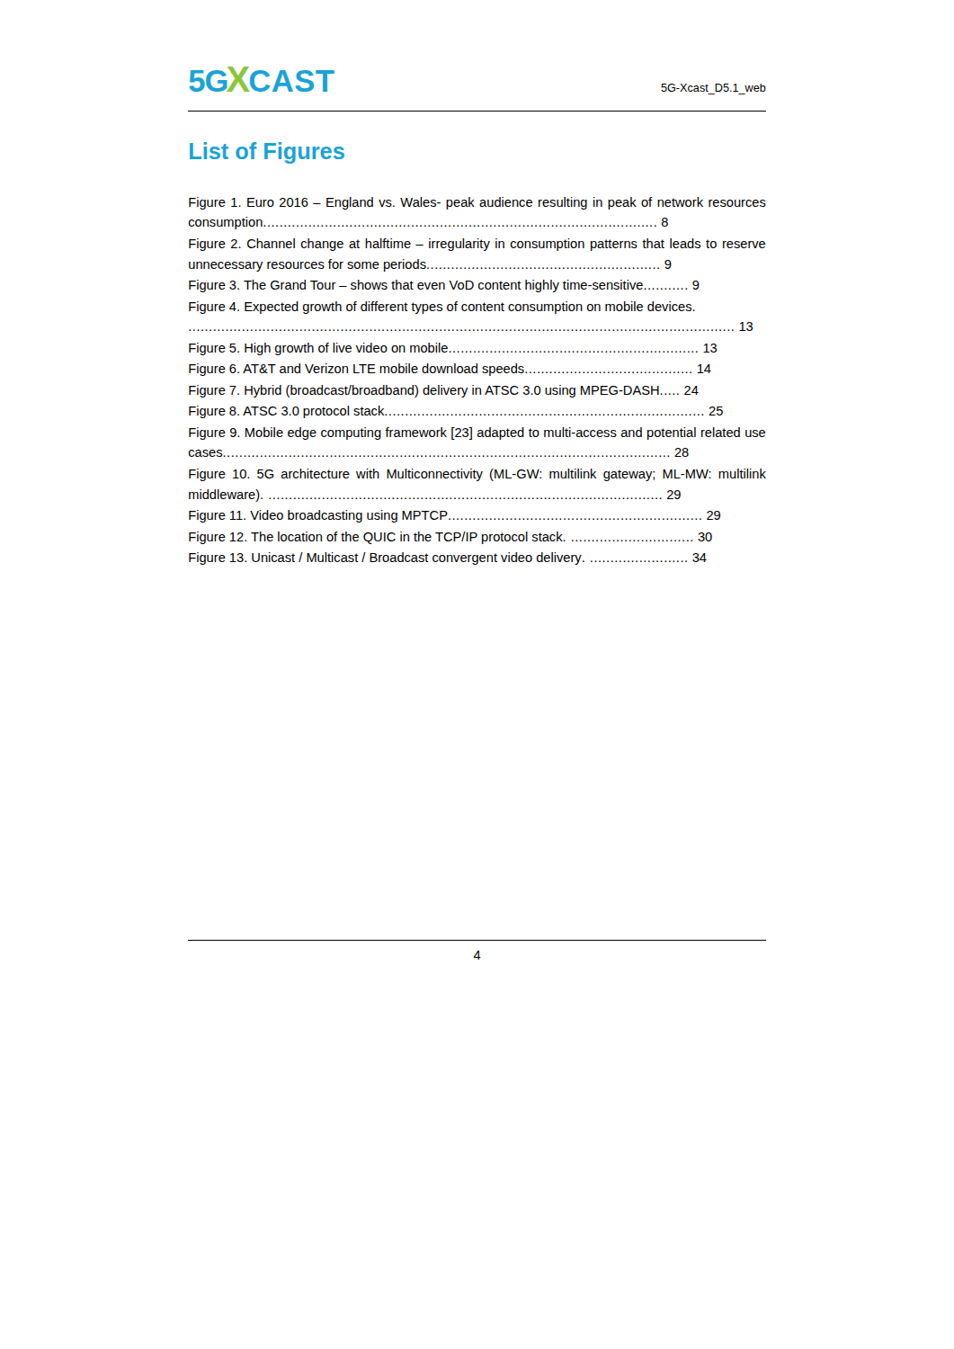5G XCAST
5G-Xcast_D5.1_web
List of Figures
Figure 1. Euro 2016 – England vs. Wales- peak audience resulting in peak of network resources consumption................................................................................................ 8
Figure 2. Channel change at halftime – irregularity in consumption patterns that leads to reserve unnecessary resources for some periods......................................................... 9
Figure 3. The Grand Tour – shows that even VoD content highly time-sensitive........... 9
Figure 4. Expected growth of different types of content consumption on mobile devices.
..................................................................................................................................... 13
Figure 5. High growth of live video on mobile............................................................. 13
Figure 6. AT&T and Verizon LTE mobile download speeds......................................... 14
Figure 7. Hybrid (broadcast/broadband) delivery in ATSC 3.0 using MPEG-DASH..... 24
Figure 8. ATSC 3.0 protocol stack.............................................................................. 25
Figure 9. Mobile edge computing framework [23] adapted to multi-access and potential related use cases............................................................................................................. 28
Figure 10. 5G architecture with Multiconnectivity (ML-GW: multilink gateway; ML-MW: multilink middleware). ................................................................................................ 29
Figure 11. Video broadcasting using MPTCP.............................................................. 29
Figure 12. The location of the QUIC in the TCP/IP protocol stack. .............................. 30
Figure 13. Unicast / Multicast / Broadcast convergent video delivery. ........................ 34
4